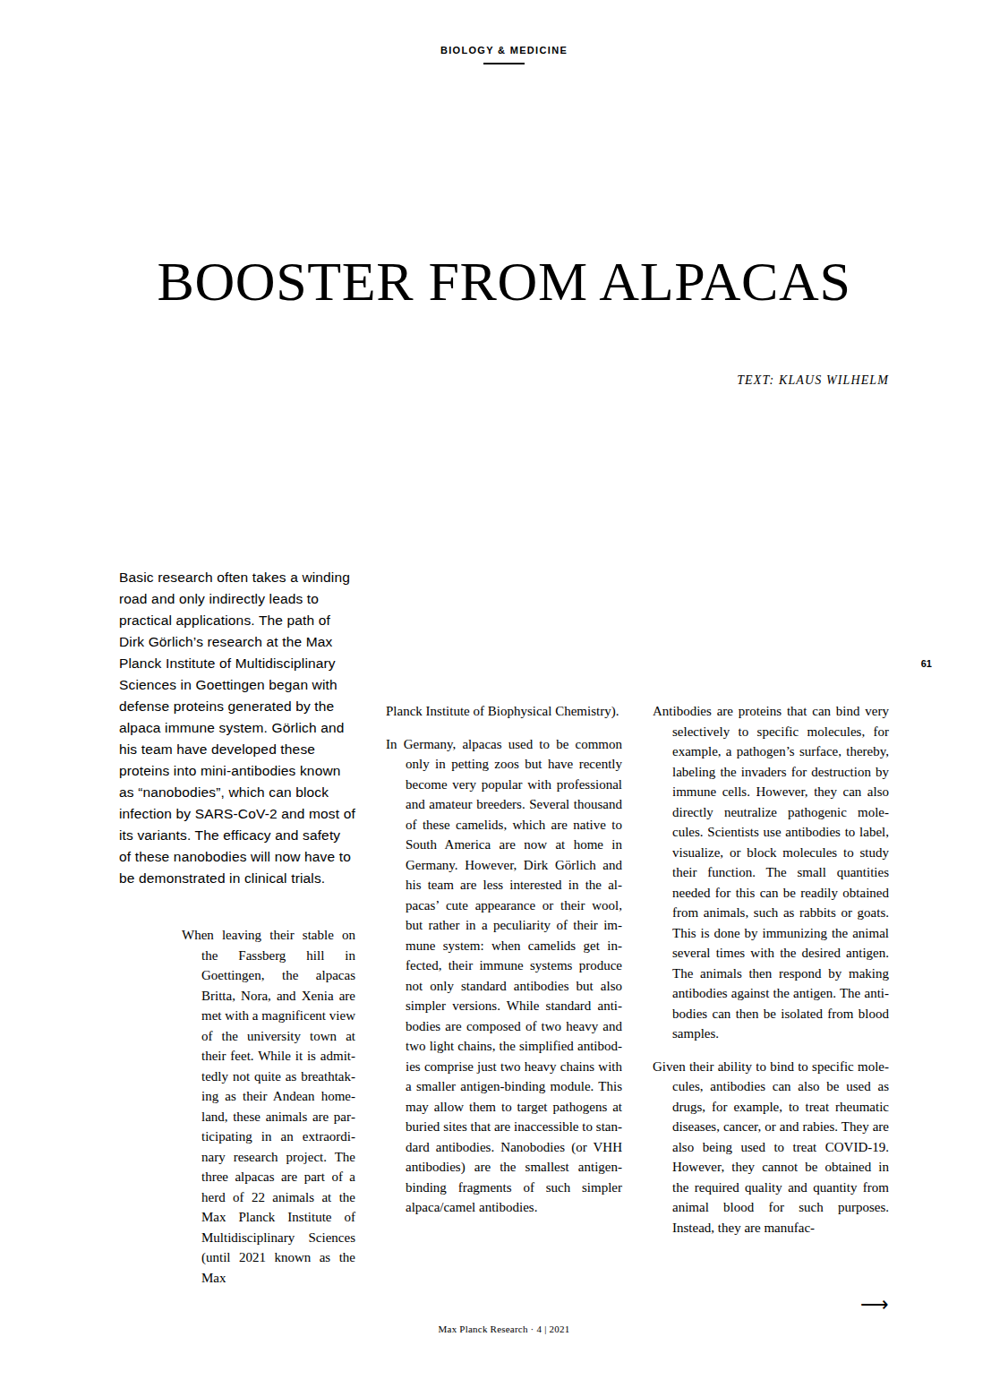BIOLOGY & MEDICINE
BOOSTER FROM ALPACAS
TEXT: KLAUS WILHELM
Basic research often takes a winding road and only indirectly leads to practical applications. The path of Dirk Görlich’s research at the Max Planck Institute of Multidisciplinary Sciences in Goettingen began with defense proteins generated by the alpaca immune system. Görlich and his team have developed these proteins into mini-antibodies known as “nanobodies”, which can block infection by SARS-CoV-2 and most of its variants. The efficacy and safety of these nanobodies will now have to be demonstrated in clinical trials.
When leaving their stable on the Fassberg hill in Goettingen, the alpacas Britta, Nora, and Xenia are met with a magnificent view of the university town at their feet. While it is admittedly not quite as breathtaking as their Andean homeland, these animals are participating in an extraordinary research project. The three alpacas are part of a herd of 22 animals at the Max Planck Institute of Multidisciplinary Sciences (until 2021 known as the Max
Planck Institute of Biophysical Chemistry).
In Germany, alpacas used to be common only in petting zoos but have recently become very popular with professional and amateur breeders. Several thousand of these camelids, which are native to South America are now at home in Germany. However, Dirk Görlich and his team are less interested in the alpacas’ cute appearance or their wool, but rather in a peculiarity of their immune system: when camelids get infected, their immune systems produce not only standard antibodies but also simpler versions. While standard antibodies are composed of two heavy and two light chains, the simplified antibodies comprise just two heavy chains with a smaller antigen-binding module. This may allow them to target pathogens at buried sites that are inaccessible to standard antibodies. Nanobodies (or VHH antibodies) are the smallest antigen-binding fragments of such simpler alpaca/camel antibodies.
61
Antibodies are proteins that can bind very selectively to specific molecules, for example, a pathogen’s surface, thereby, labeling the invaders for destruction by immune cells. However, they can also directly neutralize pathogenic molecules. Scientists use antibodies to label, visualize, or block molecules to study their function. The small quantities needed for this can be readily obtained from animals, such as rabbits or goats. This is done by immunizing the animal several times with the desired antigen. The animals then respond by making antibodies against the antigen. The antibodies can then be isolated from blood samples.
Given their ability to bind to specific molecules, antibodies can also be used as drugs, for example, to treat rheumatic diseases, cancer, or and rabies. They are also being used to treat COVID-19. However, they cannot be obtained in the required quality and quantity from animal blood for such purposes. Instead, they are manufac-
Max Planck Research · 4 | 2021 ⟶